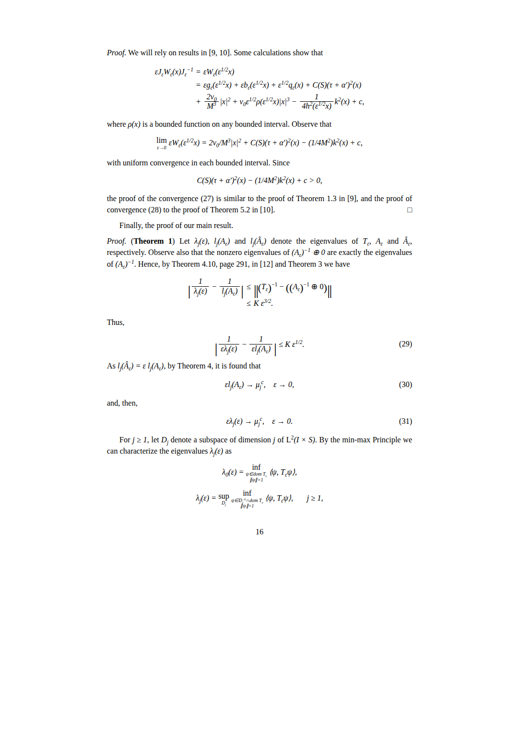Proof. We will rely on results in [9, 10]. Some calculations show that
| εJ ε W ε (x)J ε −1 | = | εW ε (ε 1/2 x) |
| | = | εg ε (ε 1/2 x) + εb ε (ε 1/2 x) + ε 1/2 q ε (x) + C(S)(τ + α′) 2 (x) |
| | + | 2ν 0 M 3 /x/ 2 + ν 0 ε 1/2 ρ(ε 1/2 x)/x/ 3 − 1 4h 2 (ε 1/2 x) k 2 (x) + c, |
where ρ(x) is a bounded function on any bounded interval. Observe that
lim ε→0 εWε(ε1/2x) = 2ν0/M3|x|2 + C(S)(τ + α′)2(x) − (1/4M2)k2(x) + c,
with uniform convergence in each bounded interval. Since
C(S)(τ + α′)2(x) − (1/4M2)k2(x) + c > 0,
the proof of the convergence (27) is similar to the proof of Theorem 1.3 in [9], and the proof of convergence (28) to the proof of Theorem 5.2 in [10]. □
Finally, the proof of our main result.
Proof. (Theorem 1) Let λj(ε), lj(Aε) and lj(Âε) denote the eigenvalues of Tε, Aε and Âε, respectively. Observe also that the nonzero eigenvalues of (Aε)−1 ⊕ 0 are exactly the eigenvalues of (Aε)−1. Hence, by Theorem 4.10, page 291, in [12] and Theorem 3 we have
| / 1 λ j (ε) − 1 l j (A ε ) / | ≤ | // ( T ε ) −1 − ( ( A ε ) −1 ⊕ 0 ) // |
| | ≤ | K ε 3/2 . |
Thus,
|1 ελj(ε) − 1 εlj(Aε)| ≤ K ε1/2.
(29)
As lj(Âε) = ε lj(Aε), by Theorem 4, it is found that
εlj(Aε) → μjc, ε → 0,
(30)
and, then,
ελj(ε) → μjc, ε → 0.
(31)
For j ≥ 1, let Dj denote a subspace of dimension j of L2(I × S). By the min-max Principle we can characterize the eigenvalues λj(ε) as
λ0(ε) = inf ψ∈dom Tε ∥ψ∥=1 ⟨ψ, Tεψ⟩,
λj(ε) = sup Dj inf ψ∈Dj⊥∩dom Tε ∥ψ∥=1 ⟨ψ, Tεψ⟩, j ≥ 1,
16